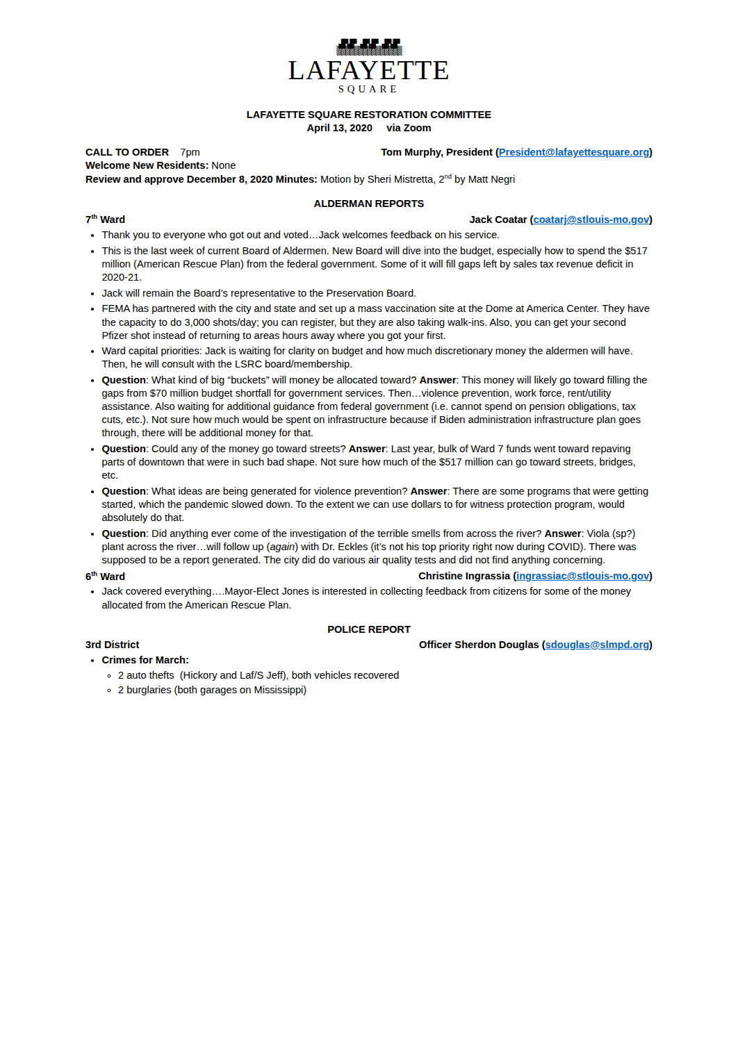▟▛▟▛ ▟▛▟▛ ▟▛▟▛
▒▒▒▒▒▒▒▒▒▒▒▒▒▒▒ LAFAYETTE SQUARE
LAFAYETTE SQUARE RESTORATION COMMITTEE
April 13, 2020 via Zoom
CALL TO ORDER 7pm Tom Murphy, President (President@lafayettesquare.org)
Welcome New Residents: None
Review and approve December 8, 2020 Minutes: Motion by Sheri Mistretta, 2nd by Matt Negri
ALDERMAN REPORTS
7th Ward Jack Coatar (coatarj@stlouis-mo.gov)
Thank you to everyone who got out and voted…Jack welcomes feedback on his service.
This is the last week of current Board of Aldermen. New Board will dive into the budget, especially how to spend the $517 million (American Rescue Plan) from the federal government. Some of it will fill gaps left by sales tax revenue deficit in 2020-21.
Jack will remain the Board’s representative to the Preservation Board.
FEMA has partnered with the city and state and set up a mass vaccination site at the Dome at America Center. They have the capacity to do 3,000 shots/day; you can register, but they are also taking walk-ins. Also, you can get your second Pfizer shot instead of returning to areas hours away where you got your first.
Ward capital priorities: Jack is waiting for clarity on budget and how much discretionary money the aldermen will have. Then, he will consult with the LSRC board/membership.
Question: What kind of big “buckets” will money be allocated toward? Answer: This money will likely go toward filling the gaps from $70 million budget shortfall for government services. Then…violence prevention, work force, rent/utility assistance. Also waiting for additional guidance from federal government (i.e. cannot spend on pension obligations, tax cuts, etc.). Not sure how much would be spent on infrastructure because if Biden administration infrastructure plan goes through, there will be additional money for that.
Question: Could any of the money go toward streets? Answer: Last year, bulk of Ward 7 funds went toward repaving parts of downtown that were in such bad shape. Not sure how much of the $517 million can go toward streets, bridges, etc.
Question: What ideas are being generated for violence prevention? Answer: There are some programs that were getting started, which the pandemic slowed down. To the extent we can use dollars to for witness protection program, would absolutely do that.
Question: Did anything ever come of the investigation of the terrible smells from across the river? Answer: Viola (sp?) plant across the river…will follow up (again) with Dr. Eckles (it’s not his top priority right now during COVID). There was supposed to be a report generated. The city did do various air quality tests and did not find anything concerning.
6th Ward Christine Ingrassia (ingrassiac@stlouis-mo.gov)
Jack covered everything….Mayor-Elect Jones is interested in collecting feedback from citizens for some of the money allocated from the American Rescue Plan.
POLICE REPORT
3rd District Officer Sherdon Douglas (sdouglas@slmpd.org)
Crimes for March:
2 auto thefts (Hickory and Laf/S Jeff), both vehicles recovered
2 burglaries (both garages on Mississippi)